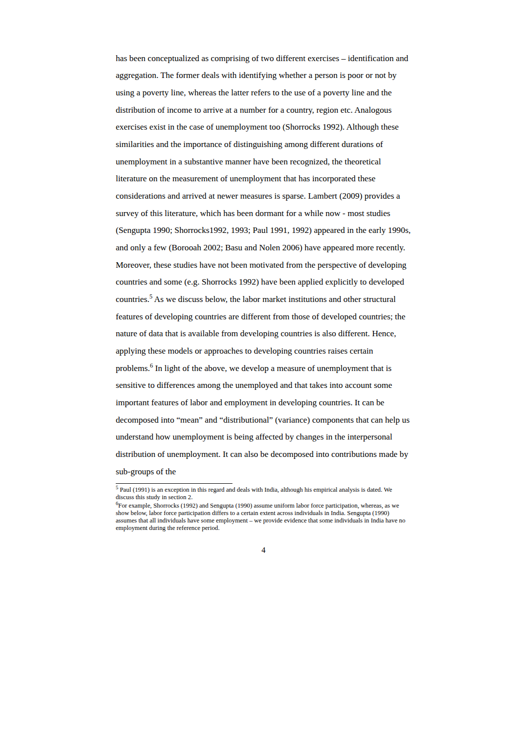has been conceptualized as comprising of two different exercises – identification and aggregation. The former deals with identifying whether a person is poor or not by using a poverty line, whereas the latter refers to the use of a poverty line and the distribution of income to arrive at a number for a country, region etc. Analogous exercises exist in the case of unemployment too (Shorrocks 1992). Although these similarities and the importance of distinguishing among different durations of unemployment in a substantive manner have been recognized, the theoretical literature on the measurement of unemployment that has incorporated these considerations and arrived at newer measures is sparse. Lambert (2009) provides a survey of this literature, which has been dormant for a while now - most studies (Sengupta 1990; Shorrocks1992, 1993; Paul 1991, 1992) appeared in the early 1990s, and only a few (Borooah 2002; Basu and Nolen 2006) have appeared more recently. Moreover, these studies have not been motivated from the perspective of developing countries and some (e.g. Shorrocks 1992) have been applied explicitly to developed countries.5 As we discuss below, the labor market institutions and other structural features of developing countries are different from those of developed countries; the nature of data that is available from developing countries is also different. Hence, applying these models or approaches to developing countries raises certain problems.6 In light of the above, we develop a measure of unemployment that is sensitive to differences among the unemployed and that takes into account some important features of labor and employment in developing countries. It can be decomposed into “mean” and “distributional” (variance) components that can help us understand how unemployment is being affected by changes in the interpersonal distribution of unemployment. It can also be decomposed into contributions made by sub-groups of the
5 Paul (1991) is an exception in this regard and deals with India, although his empirical analysis is dated. We discuss this study in section 2.
6For example, Shorrocks (1992) and Sengupta (1990) assume uniform labor force participation, whereas, as we show below, labor force participation differs to a certain extent across individuals in India. Sengupta (1990) assumes that all individuals have some employment – we provide evidence that some individuals in India have no employment during the reference period.
4